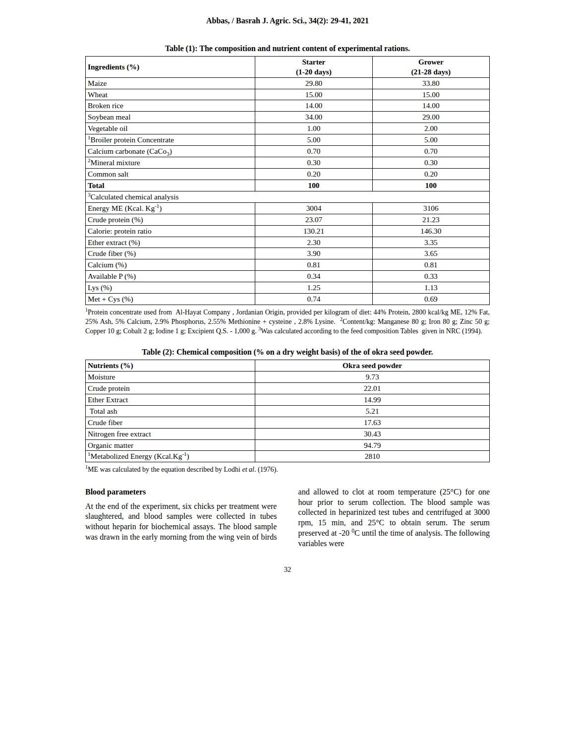Abbas, / Basrah J. Agric. Sci., 34(2): 29-41, 2021
Table (1): The composition and nutrient content of experimental rations.
| Ingredients (%) | Starter (1-20 days) | Grower (21-28 days) |
| --- | --- | --- |
| Maize | 29.80 | 33.80 |
| Wheat | 15.00 | 15.00 |
| Broken rice | 14.00 | 14.00 |
| Soybean meal | 34.00 | 29.00 |
| Vegetable oil | 1.00 | 2.00 |
| 1 Broiler protein Concentrate | 5.00 | 5.00 |
| Calcium carbonate (CaCo 3 ) | 0.70 | 0.70 |
| 2 Mineral mixture | 0.30 | 0.30 |
| Common salt | 0.20 | 0.20 |
| Total | 100 | 100 |
| 3 Calculated chemical analysis |
| Energy ME (Kcal. Kg -1 ) | 3004 | 3106 |
| Crude protein (%) | 23.07 | 21.23 |
| Calorie: protein ratio | 130.21 | 146.30 |
| Ether extract (%) | 2.30 | 3.35 |
| Crude fiber (%) | 3.90 | 3.65 |
| Calcium (%) | 0.81 | 0.81 |
| Available P (%) | 0.34 | 0.33 |
| Lys (%) | 1.25 | 1.13 |
| Met + Cys (%) | 0.74 | 0.69 |
1Protein concentrate used from Al-Hayat Company , Jordanian Origin, provided per kilogram of diet: 44% Protein, 2800 kcal/kg ME, 12% Fat, 25% Ash, 5% Calcium, 2.9% Phosphorus, 2.55% Methionine + cysteine , 2.8% Lysine. 2Content/kg: Manganese 80 g; Iron 80 g; Zinc 50 g; Copper 10 g; Cobalt 2 g; Iodine 1 g; Excipient Q.S. - 1,000 g. 3Was calculated according to the feed composition Tables given in NRC (1994).
Table (2): Chemical composition (% on a dry weight basis) of the of okra seed powder.
| Nutrients (%) | Okra seed powder |
| --- | --- |
| Moisture | 9.73 |
| Crude protein | 22.01 |
| Ether Extract | 14.99 |
| Total ash | 5.21 |
| Crude fiber | 17.63 |
| Nitrogen free extract | 30.43 |
| Organic matter | 94.79 |
| 1 Metabolized Energy (Kcal.Kg -1 ) | 2810 |
1ME was calculated by the equation described by Lodhi et al. (1976).
Blood parameters
At the end of the experiment, six chicks per treatment were slaughtered, and blood samples were collected in tubes without heparin for biochemical assays. The blood sample was drawn in the early morning from the wing vein of birds and allowed to clot at room temperature (25°C) for one hour prior to serum collection. The blood sample was collected in heparinized test tubes and centrifuged at 3000 rpm, 15 min, and 25°C to obtain serum. The serum preserved at -20 0C until the time of analysis. The following variables were
32